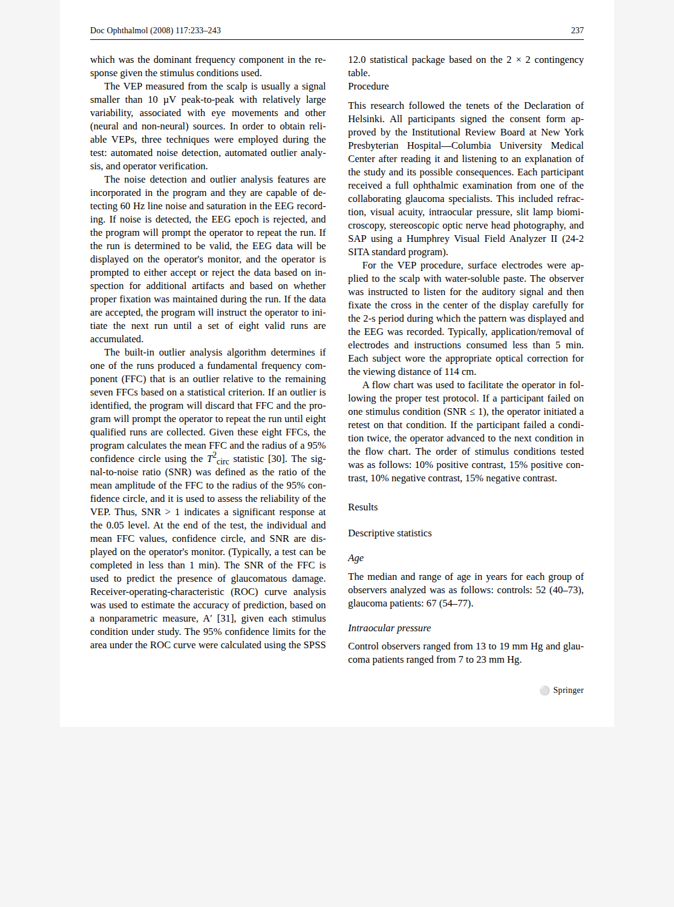Doc Ophthalmol (2008) 117:233–243 237
which was the dominant frequency component in the response given the stimulus conditions used.
The VEP measured from the scalp is usually a signal smaller than 10 µV peak-to-peak with relatively large variability, associated with eye movements and other (neural and non-neural) sources. In order to obtain reliable VEPs, three techniques were employed during the test: automated noise detection, automated outlier analysis, and operator verification.
The noise detection and outlier analysis features are incorporated in the program and they are capable of detecting 60 Hz line noise and saturation in the EEG recording. If noise is detected, the EEG epoch is rejected, and the program will prompt the operator to repeat the run. If the run is determined to be valid, the EEG data will be displayed on the operator's monitor, and the operator is prompted to either accept or reject the data based on inspection for additional artifacts and based on whether proper fixation was maintained during the run. If the data are accepted, the program will instruct the operator to initiate the next run until a set of eight valid runs are accumulated.
The built-in outlier analysis algorithm determines if one of the runs produced a fundamental frequency component (FFC) that is an outlier relative to the remaining seven FFCs based on a statistical criterion. If an outlier is identified, the program will discard that FFC and the program will prompt the operator to repeat the run until eight qualified runs are collected. Given these eight FFCs, the program calculates the mean FFC and the radius of a 95% confidence circle using the T2circ statistic [30]. The signal-to-noise ratio (SNR) was defined as the ratio of the mean amplitude of the FFC to the radius of the 95% confidence circle, and it is used to assess the reliability of the VEP. Thus, SNR > 1 indicates a significant response at the 0.05 level. At the end of the test, the individual and mean FFC values, confidence circle, and SNR are displayed on the operator's monitor. (Typically, a test can be completed in less than 1 min). The SNR of the FFC is used to predict the presence of glaucomatous damage. Receiver-operating-characteristic (ROC) curve analysis was used to estimate the accuracy of prediction, based on a nonparametric measure, A′ [31], given each stimulus condition under study. The 95% confidence limits for the area under the ROC curve were calculated using the SPSS 12.0 statistical package based on the 2 × 2 contingency table.
Procedure
This research followed the tenets of the Declaration of Helsinki. All participants signed the consent form approved by the Institutional Review Board at New York Presbyterian Hospital—Columbia University Medical Center after reading it and listening to an explanation of the study and its possible consequences. Each participant received a full ophthalmic examination from one of the collaborating glaucoma specialists. This included refraction, visual acuity, intraocular pressure, slit lamp biomicroscopy, stereoscopic optic nerve head photography, and SAP using a Humphrey Visual Field Analyzer II (24-2 SITA standard program).
For the VEP procedure, surface electrodes were applied to the scalp with water-soluble paste. The observer was instructed to listen for the auditory signal and then fixate the cross in the center of the display carefully for the 2-s period during which the pattern was displayed and the EEG was recorded. Typically, application/removal of electrodes and instructions consumed less than 5 min. Each subject wore the appropriate optical correction for the viewing distance of 114 cm.
A flow chart was used to facilitate the operator in following the proper test protocol. If a participant failed on one stimulus condition (SNR ≤ 1), the operator initiated a retest on that condition. If the participant failed a condition twice, the operator advanced to the next condition in the flow chart. The order of stimulus conditions tested was as follows: 10% positive contrast, 15% positive contrast, 10% negative contrast, 15% negative contrast.
Results
Descriptive statistics
Age
The median and range of age in years for each group of observers analyzed was as follows: controls: 52 (40–73), glaucoma patients: 67 (54–77).
Intraocular pressure
Control observers ranged from 13 to 19 mm Hg and glaucoma patients ranged from 7 to 23 mm Hg.
⚪ Springer